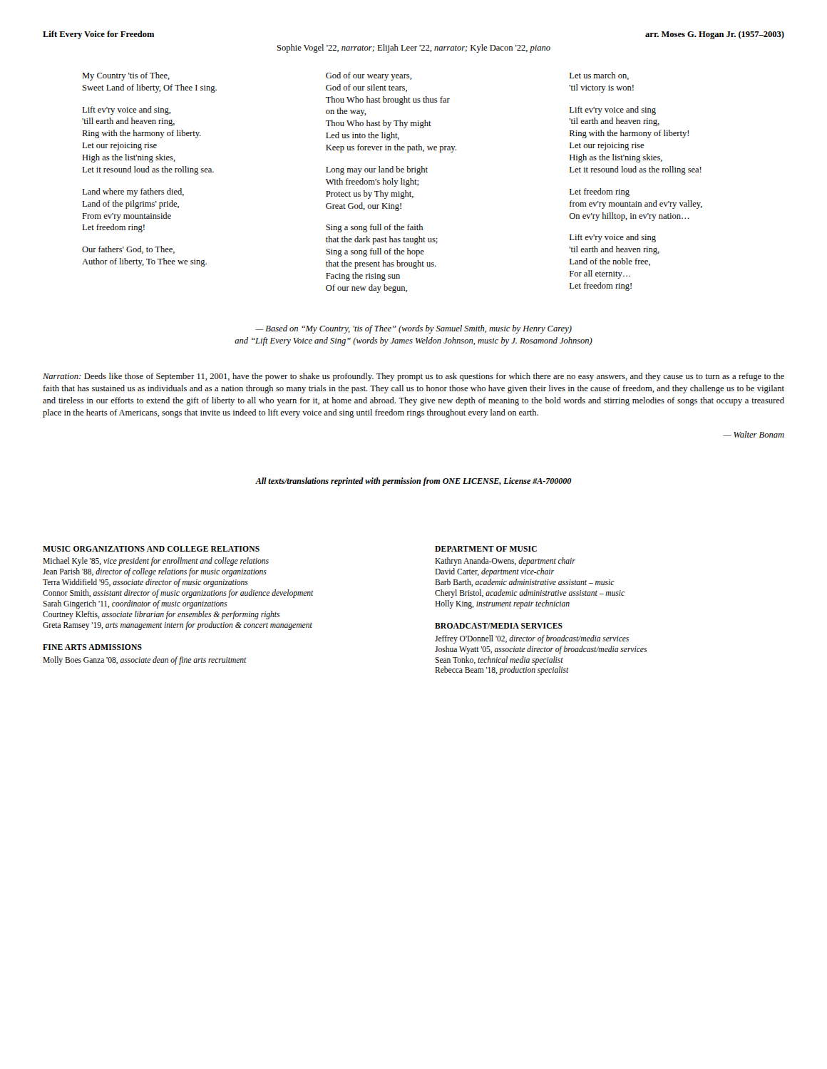Lift Every Voice for Freedom arr. Moses G. Hogan Jr. (1957–2003)
Sophie Vogel '22, narrator; Elijah Leer '22, narrator; Kyle Dacon '22, piano
My Country 'tis of Thee,
Sweet Land of liberty, Of Thee I sing.
Lift ev'ry voice and sing,
'till earth and heaven ring,
Ring with the harmony of liberty.
Let our rejoicing rise
High as the list'ning skies,
Let it resound loud as the rolling sea.
Land where my fathers died,
Land of the pilgrims' pride,
From ev'ry mountainside
Let freedom ring!
Our fathers' God, to Thee,
Author of liberty, To Thee we sing.
God of our weary years,
God of our silent tears,
Thou Who hast brought us thus far
on the way,
Thou Who hast by Thy might
Led us into the light,
Keep us forever in the path, we pray.
Long may our land be bright
With freedom's holy light;
Protect us by Thy might,
Great God, our King!
Sing a song full of the faith
that the dark past has taught us;
Sing a song full of the hope
that the present has brought us.
Facing the rising sun
Of our new day begun,
Let us march on,
'til victory is won!
Lift ev'ry voice and sing
'til earth and heaven ring,
Ring with the harmony of liberty!
Let our rejoicing rise
High as the list'ning skies,
Let it resound loud as the rolling sea!
Let freedom ring
from ev'ry mountain and ev'ry valley,
On ev'ry hilltop, in ev'ry nation…
Lift ev'ry voice and sing
'til earth and heaven ring,
Land of the noble free,
For all eternity…
Let freedom ring!
— Based on “My Country, 'tis of Thee” (words by Samuel Smith, music by Henry Carey) and “Lift Every Voice and Sing” (words by James Weldon Johnson, music by J. Rosamond Johnson)
Narration: Deeds like those of September 11, 2001, have the power to shake us profoundly. They prompt us to ask questions for which there are no easy answers, and they cause us to turn as a refuge to the faith that has sustained us as individuals and as a nation through so many trials in the past. They call us to honor those who have given their lives in the cause of freedom, and they challenge us to be vigilant and tireless in our efforts to extend the gift of liberty to all who yearn for it, at home and abroad. They give new depth of meaning to the bold words and stirring melodies of songs that occupy a treasured place in the hearts of Americans, songs that invite us indeed to lift every voice and sing until freedom rings throughout every land on earth.
— Walter Bonam
All texts/translations reprinted with permission from ONE LICENSE, License #A-700000
MUSIC ORGANIZATIONS AND COLLEGE RELATIONS
Michael Kyle '85, vice president for enrollment and college relations
Jean Parish '88, director of college relations for music organizations
Terra Widdifield '95, associate director of music organizations
Connor Smith, assistant director of music organizations for audience development
Sarah Gingerich '11, coordinator of music organizations
Courtney Kleftis, associate librarian for ensembles & performing rights
Greta Ramsey '19, arts management intern for production & concert management
FINE ARTS ADMISSIONS
Molly Boes Ganza '08, associate dean of fine arts recruitment
DEPARTMENT OF MUSIC
Kathryn Ananda-Owens, department chair
David Carter, department vice-chair
Barb Barth, academic administrative assistant – music
Cheryl Bristol, academic administrative assistant – music
Holly King, instrument repair technician
BROADCAST/MEDIA SERVICES
Jeffrey O'Donnell '02, director of broadcast/media services
Joshua Wyatt '05, associate director of broadcast/media services
Sean Tonko, technical media specialist
Rebecca Beam '18, production specialist